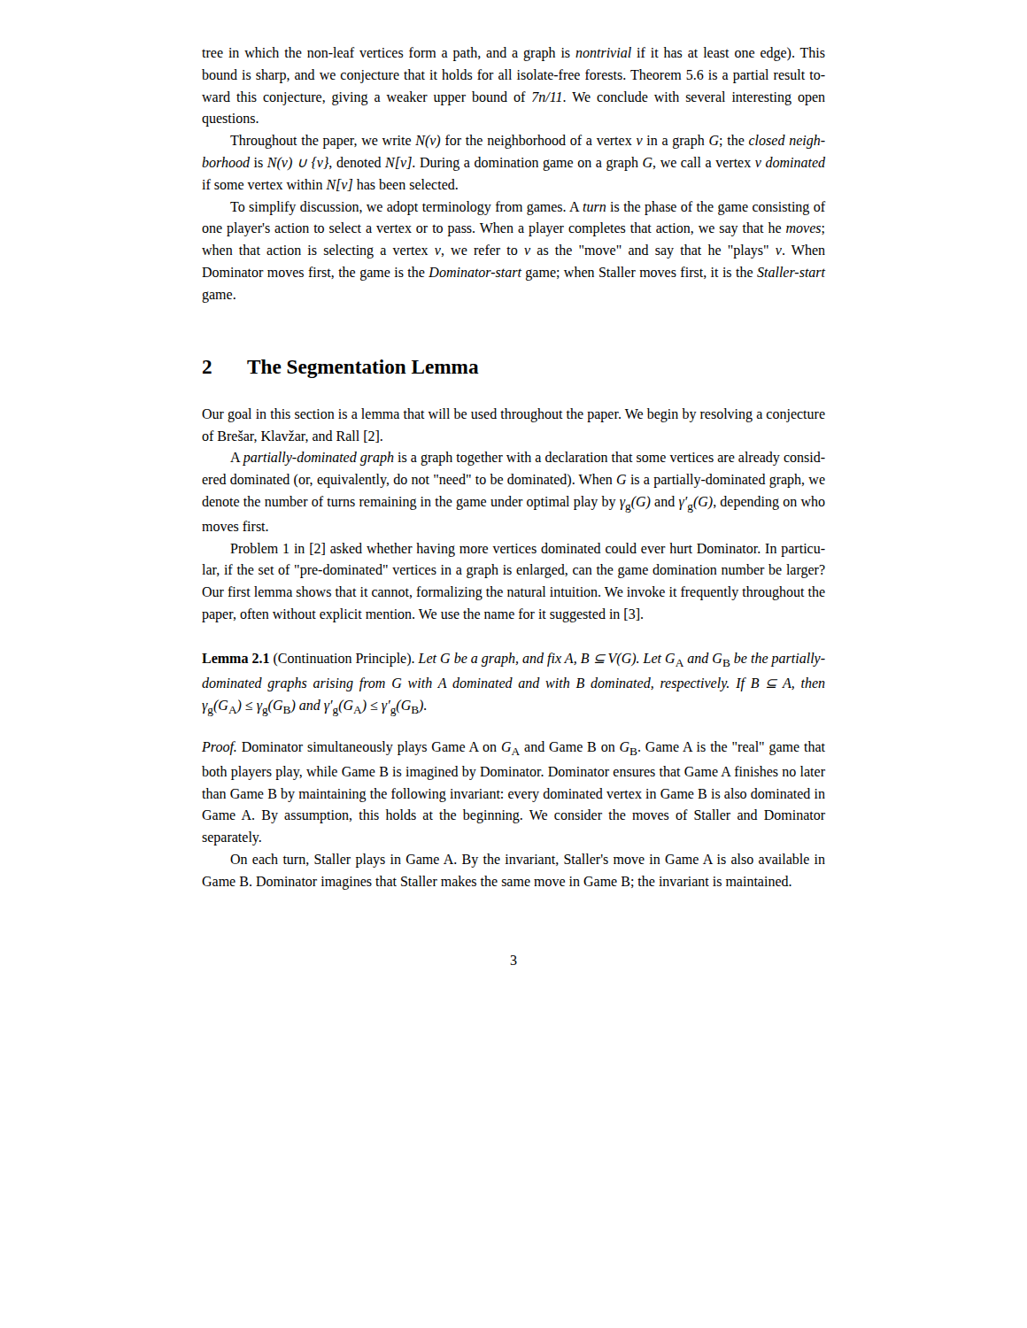tree in which the non-leaf vertices form a path, and a graph is nontrivial if it has at least one edge). This bound is sharp, and we conjecture that it holds for all isolate-free forests. Theorem 5.6 is a partial result toward this conjecture, giving a weaker upper bound of 7n/11. We conclude with several interesting open questions.
Throughout the paper, we write N(v) for the neighborhood of a vertex v in a graph G; the closed neighborhood is N(v) ∪ {v}, denoted N[v]. During a domination game on a graph G, we call a vertex v dominated if some vertex within N[v] has been selected.
To simplify discussion, we adopt terminology from games. A turn is the phase of the game consisting of one player's action to select a vertex or to pass. When a player completes that action, we say that he moves; when that action is selecting a vertex v, we refer to v as the "move" and say that he "plays" v. When Dominator moves first, the game is the Dominator-start game; when Staller moves first, it is the Staller-start game.
2 The Segmentation Lemma
Our goal in this section is a lemma that will be used throughout the paper. We begin by resolving a conjecture of Brešar, Klavžar, and Rall [2].
A partially-dominated graph is a graph together with a declaration that some vertices are already considered dominated (or, equivalently, do not "need" to be dominated). When G is a partially-dominated graph, we denote the number of turns remaining in the game under optimal play by γg(G) and γ′g(G), depending on who moves first.
Problem 1 in [2] asked whether having more vertices dominated could ever hurt Dominator. In particular, if the set of "pre-dominated" vertices in a graph is enlarged, can the game domination number be larger? Our first lemma shows that it cannot, formalizing the natural intuition. We invoke it frequently throughout the paper, often without explicit mention. We use the name for it suggested in [3].
Lemma 2.1 (Continuation Principle). Let G be a graph, and fix A, B ⊆ V(G). Let GA and GB be the partially-dominated graphs arising from G with A dominated and with B dominated, respectively. If B ⊆ A, then γg(GA) ≤ γg(GB) and γ′g(GA) ≤ γ′g(GB).
Proof. Dominator simultaneously plays Game A on GA and Game B on GB. Game A is the "real" game that both players play, while Game B is imagined by Dominator. Dominator ensures that Game A finishes no later than Game B by maintaining the following invariant: every dominated vertex in Game B is also dominated in Game A. By assumption, this holds at the beginning. We consider the moves of Staller and Dominator separately.
On each turn, Staller plays in Game A. By the invariant, Staller's move in Game A is also available in Game B. Dominator imagines that Staller makes the same move in Game B; the invariant is maintained.
3